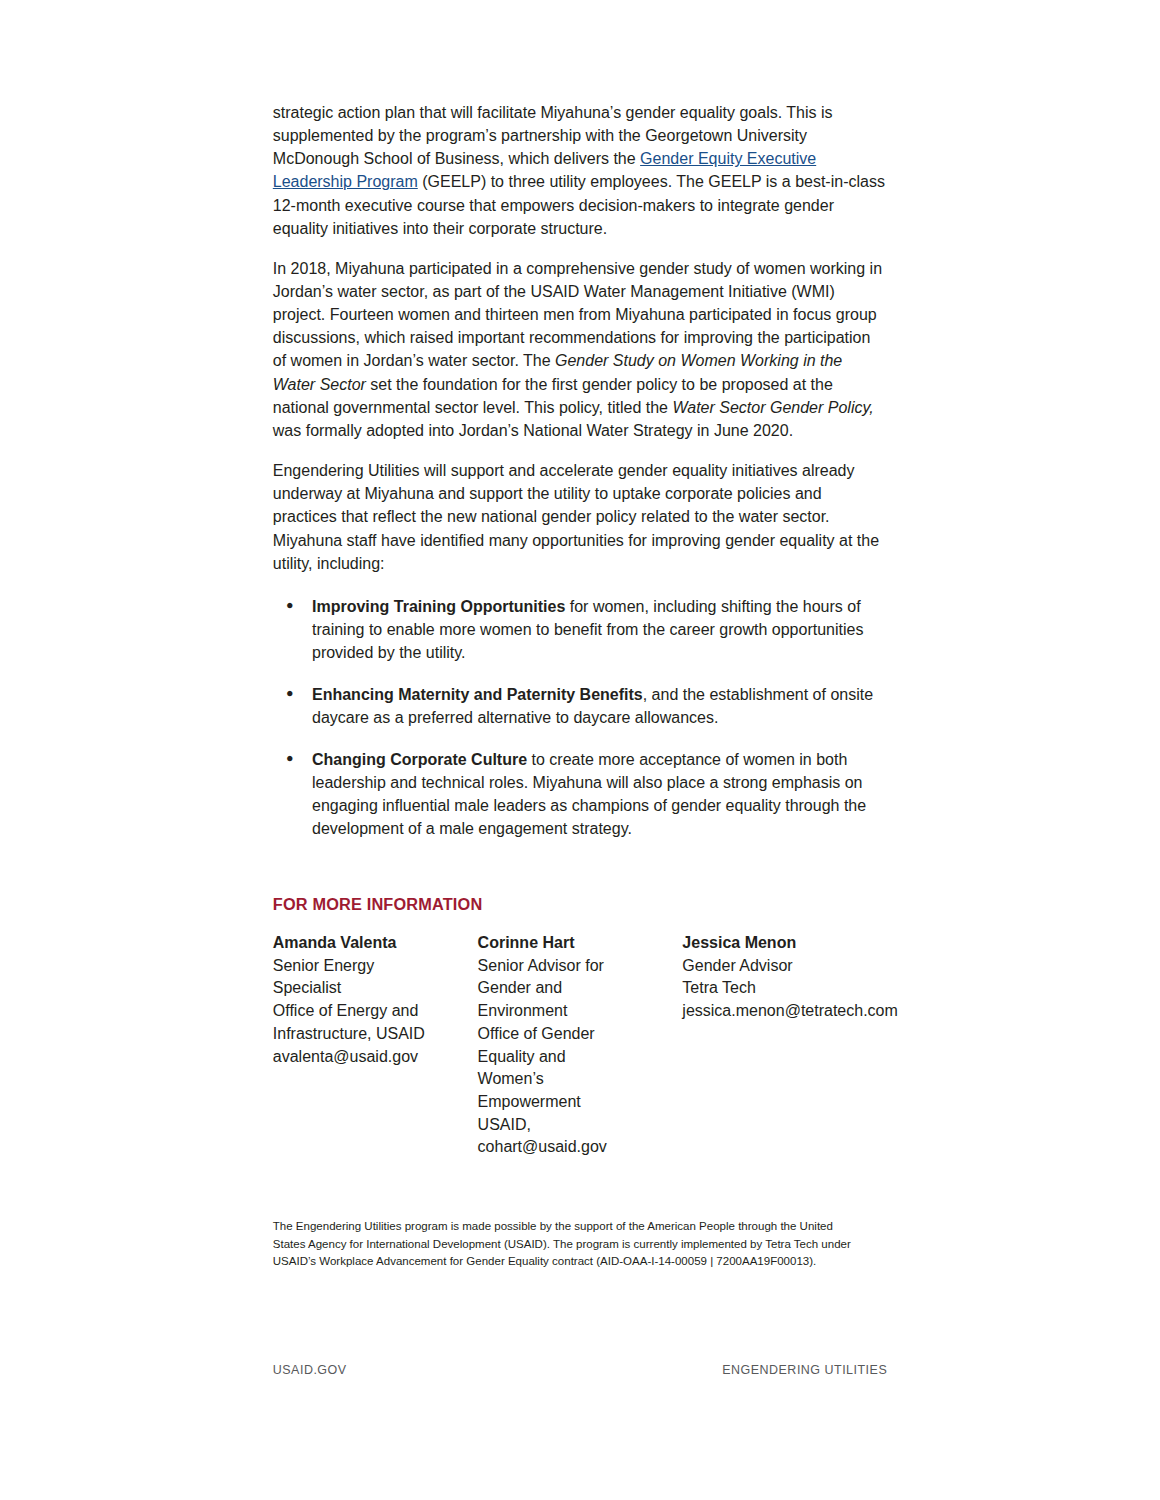strategic action plan that will facilitate Miyahuna’s gender equality goals. This is supplemented by the program’s partnership with the Georgetown University McDonough School of Business, which delivers the Gender Equity Executive Leadership Program (GEELP) to three utility employees. The GEELP is a best-in-class 12-month executive course that empowers decision-makers to integrate gender equality initiatives into their corporate structure.
In 2018, Miyahuna participated in a comprehensive gender study of women working in Jordan’s water sector, as part of the USAID Water Management Initiative (WMI) project. Fourteen women and thirteen men from Miyahuna participated in focus group discussions, which raised important recommendations for improving the participation of women in Jordan’s water sector. The Gender Study on Women Working in the Water Sector set the foundation for the first gender policy to be proposed at the national governmental sector level. This policy, titled the Water Sector Gender Policy, was formally adopted into Jordan’s National Water Strategy in June 2020.
Engendering Utilities will support and accelerate gender equality initiatives already underway at Miyahuna and support the utility to uptake corporate policies and practices that reflect the new national gender policy related to the water sector. Miyahuna staff have identified many opportunities for improving gender equality at the utility, including:
Improving Training Opportunities for women, including shifting the hours of training to enable more women to benefit from the career growth opportunities provided by the utility.
Enhancing Maternity and Paternity Benefits, and the establishment of onsite daycare as a preferred alternative to daycare allowances.
Changing Corporate Culture to create more acceptance of women in both leadership and technical roles. Miyahuna will also place a strong emphasis on engaging influential male leaders as champions of gender equality through the development of a male engagement strategy.
For More Information
Amanda Valenta Senior Energy Specialist Office of Energy and Infrastructure, USAID avalenta@usaid.gov
Corinne Hart Senior Advisor for Gender and Environment Office of Gender Equality and Women’s Empowerment USAID, cohart@usaid.gov
Jessica Menon Gender Advisor Tetra Tech jessica.menon@tetratech.com
The Engendering Utilities program is made possible by the support of the American People through the United States Agency for International Development (USAID). The program is currently implemented by Tetra Tech under USAID’s Workplace Advancement for Gender Equality contract (AID-OAA-I-14-00059 | 7200AA19F00013).
USAID.GOV
Engendering Utilities